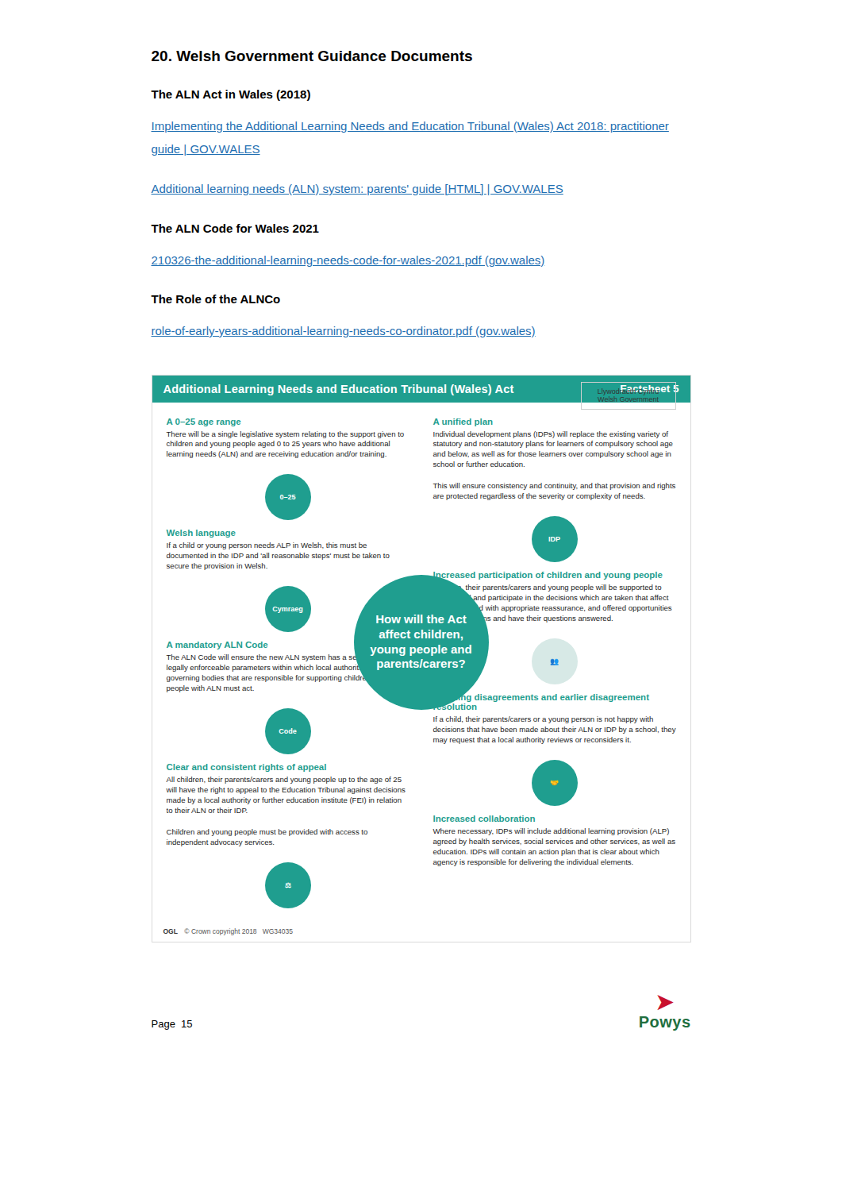20. Welsh Government Guidance Documents
The ALN Act in Wales (2018)
Implementing the Additional Learning Needs and Education Tribunal (Wales) Act 2018: practitioner guide | GOV.WALES
Additional learning needs (ALN) system: parents' guide [HTML] | GOV.WALES
The ALN Code for Wales 2021
210326-the-additional-learning-needs-code-for-wales-2021.pdf (gov.wales)
The Role of the ALNCo
role-of-early-years-additional-learning-needs-co-ordinator.pdf (gov.wales)
Additional Learning Needs and Education Tribunal (Wales) Act Factsheet 5
Llywodraeth Cymru
Welsh Government
A 0–25 age range
There will be a single legislative system relating to the support given to children and young people aged 0 to 25 years who have additional learning needs (ALN) and are receiving education and/or training.
0–25
Welsh language
If a child or young person needs ALP in Welsh, this must be documented in the IDP and 'all reasonable steps' must be taken to secure the provision in Welsh.
Cymraeg
A mandatory ALN Code
The ALN Code will ensure the new ALN system has a set of clear, legally enforceable parameters within which local authorities and governing bodies that are responsible for supporting children and young people with ALN must act.
Code
Clear and consistent rights of appeal
All children, their parents/carers and young people up to the age of 25 will have the right to appeal to the Education Tribunal against decisions made by a local authority or further education institute (FEI) in relation to their ALN or their IDP.
Children and young people must be provided with access to independent advocacy services.
⚖
A unified plan
Individual development plans (IDPs) will replace the existing variety of statutory and non-statutory plans for learners of compulsory school age and below, as well as for those learners over compulsory school age in school or further education.
This will ensure consistency and continuity, and that provision and rights are protected regardless of the severity or complexity of needs.
IDP
Increased participation of children and young people
Children, their parents/carers and young people will be supported to understand and participate in the decisions which are taken that affect them, provided with appropriate reassurance, and offered opportunities to raise concerns and have their questions answered.
👥
Avoiding disagreements and earlier disagreement resolution
If a child, their parents/carers or a young person is not happy with decisions that have been made about their ALN or IDP by a school, they may request that a local authority reviews or reconsiders it.
🤝
Increased collaboration
Where necessary, IDPs will include additional learning provision (ALP) agreed by health services, social services and other services, as well as education. IDPs will contain an action plan that is clear about which agency is responsible for delivering the individual elements.
How will the Act affect children, young people and parents/carers?
OGL © Crown copyright 2018 WG34035
Page 15
➤
Powys